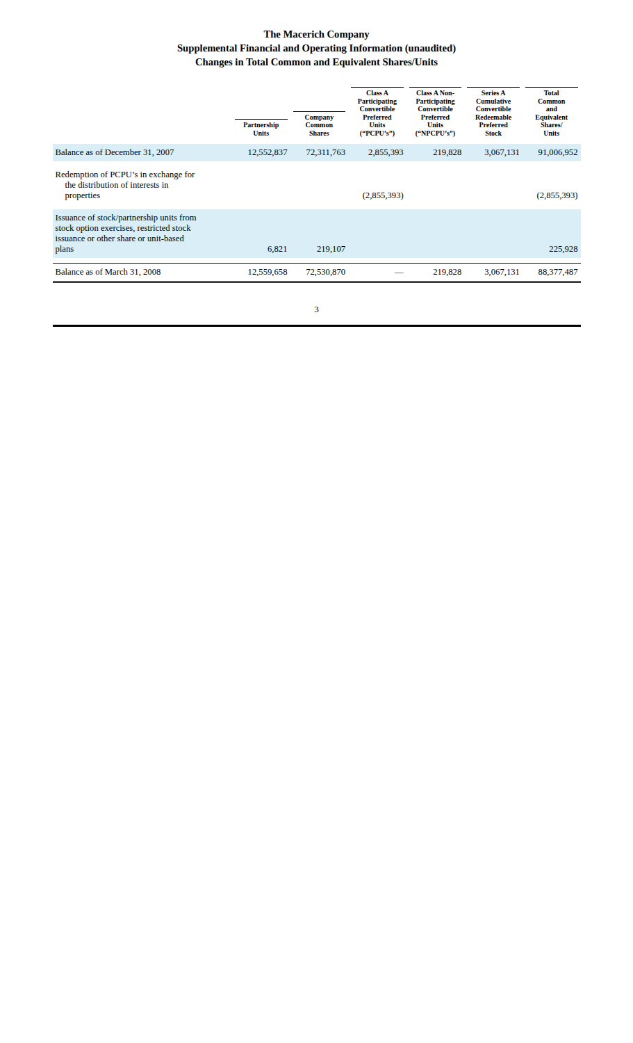The Macerich Company
Supplemental Financial and Operating Information (unaudited)
Changes in Total Common and Equivalent Shares/Units
| | Partnership Units | Company Common Shares | Class A Participating Convertible Preferred Units (“PCPU’s”) | Class A Non- Participating Convertible Preferred Units (“NPCPU’s”) | Series A Cumulative Convertible Redeemable Preferred Stock | Total Common and Equivalent Shares/ Units |
| --- | --- | --- | --- | --- | --- | --- |
| Balance as of December 31, 2007 | 12,552,837 | 72,311,763 | 2,855,393 | 219,828 | 3,067,131 | 91,006,952 |
| Redemption of PCPU’s in exchange for the distribution of interests in properties | | | (2,855,393) | | | (2,855,393) |
| Issuance of stock/partnership units from stock option exercises, restricted stock issuance or other share or unit-based plans | 6,821 | 219,107 | | | | 225,928 |
| Balance as of March 31, 2008 | 12,559,658 | 72,530,870 | — | 219,828 | 3,067,131 | 88,377,487 |
3